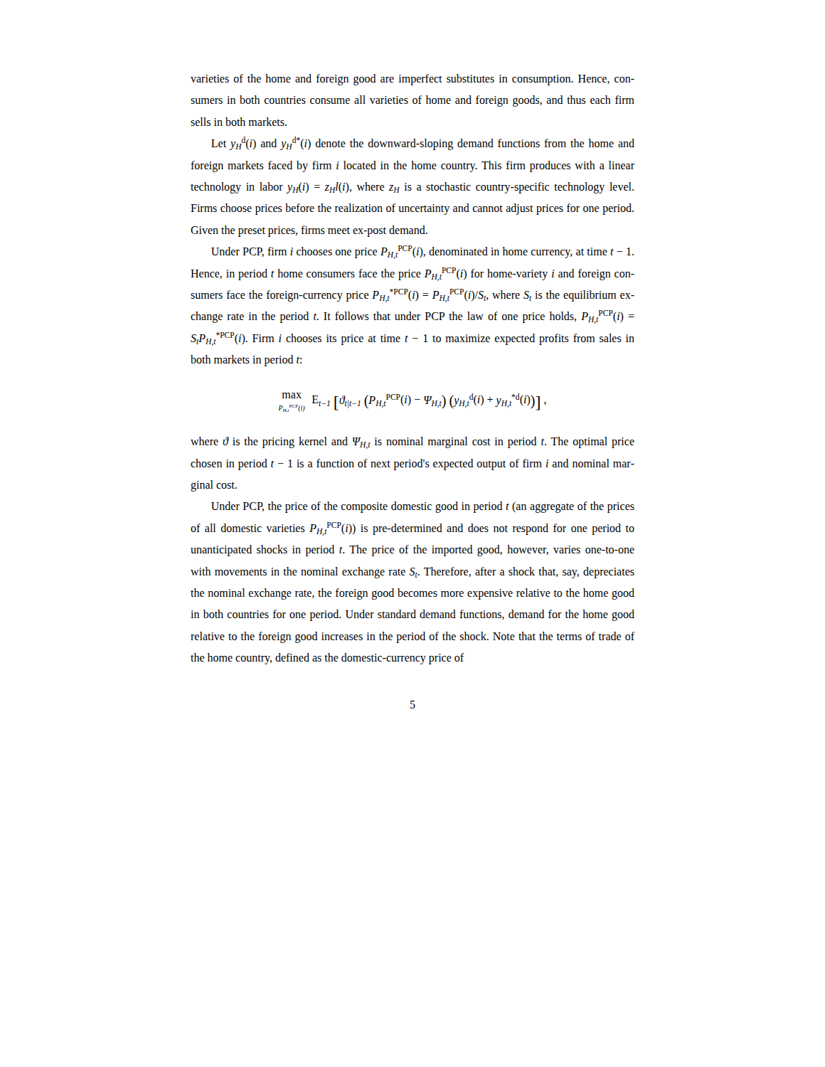varieties of the home and foreign good are imperfect substitutes in consumption. Hence, consumers in both countries consume all varieties of home and foreign goods, and thus each firm sells in both markets.
Let yHd(i) and yHd*(i) denote the downward-sloping demand functions from the home and foreign markets faced by firm i located in the home country. This firm produces with a linear technology in labor yH(i) = zHl(i), where zH is a stochastic country-specific technology level. Firms choose prices before the realization of uncertainty and cannot adjust prices for one period. Given the preset prices, firms meet ex-post demand.
Under PCP, firm i chooses one price PH,tPCP(i), denominated in home currency, at time t − 1. Hence, in period t home consumers face the price PH,tPCP(i) for home-variety i and foreign consumers face the foreign-currency price PH,t*PCP(i) = PH,tPCP(i)/St, where St is the equilibrium exchange rate in the period t. It follows that under PCP the law of one price holds, PH,tPCP(i) = StPH,t*PCP(i). Firm i chooses its price at time t − 1 to maximize expected profits from sales in both markets in period t:
max
PH,tPCP(i) Et−1 [ϑt|t−1 (PH,tPCP(i) − ΨH,t) (yH,td(i) + yH,t*d(i))] ,
where ϑ is the pricing kernel and ΨH,t is nominal marginal cost in period t. The optimal price chosen in period t − 1 is a function of next period's expected output of firm i and nominal marginal cost.
Under PCP, the price of the composite domestic good in period t (an aggregate of the prices of all domestic varieties PH,tPCP(i)) is pre-determined and does not respond for one period to unanticipated shocks in period t. The price of the imported good, however, varies one-to-one with movements in the nominal exchange rate St. Therefore, after a shock that, say, depreciates the nominal exchange rate, the foreign good becomes more expensive relative to the home good in both countries for one period. Under standard demand functions, demand for the home good relative to the foreign good increases in the period of the shock. Note that the terms of trade of the home country, defined as the domestic-currency price of
5